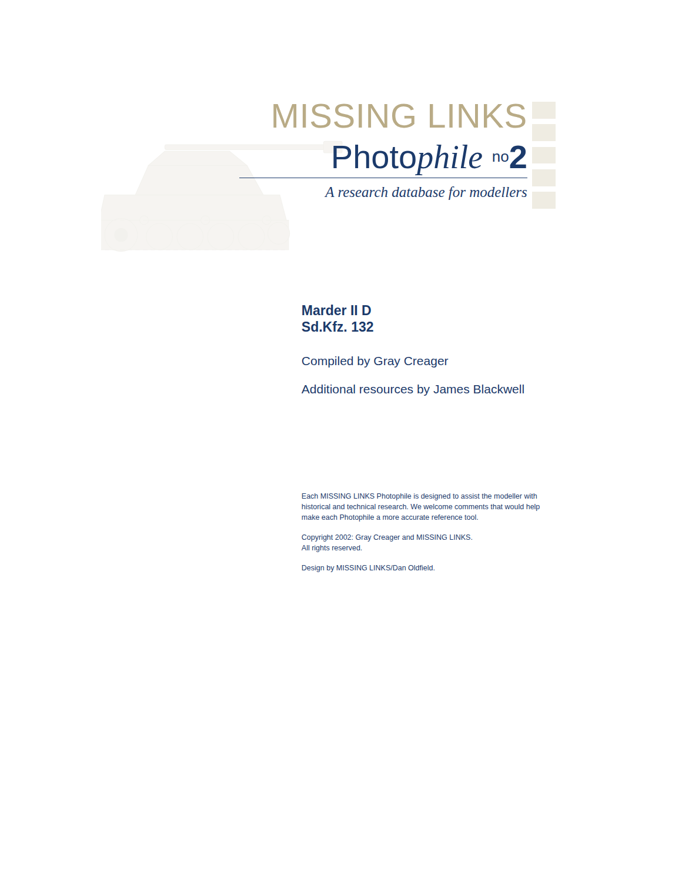MISSING LINKS
Photo phile no 2
A research database for modellers
Marder II D
Sd.Kfz. 132
Compiled by Gray Creager
Additional resources by James Blackwell
Each MISSING LINKS Photophile is designed to assist the modeller with historical and technical research. We welcome comments that would help make each Photophile a more accurate reference tool.
Copyright 2002: Gray Creager and MISSING LINKS.
All rights reserved.
Design by MISSING LINKS/Dan Oldfield.